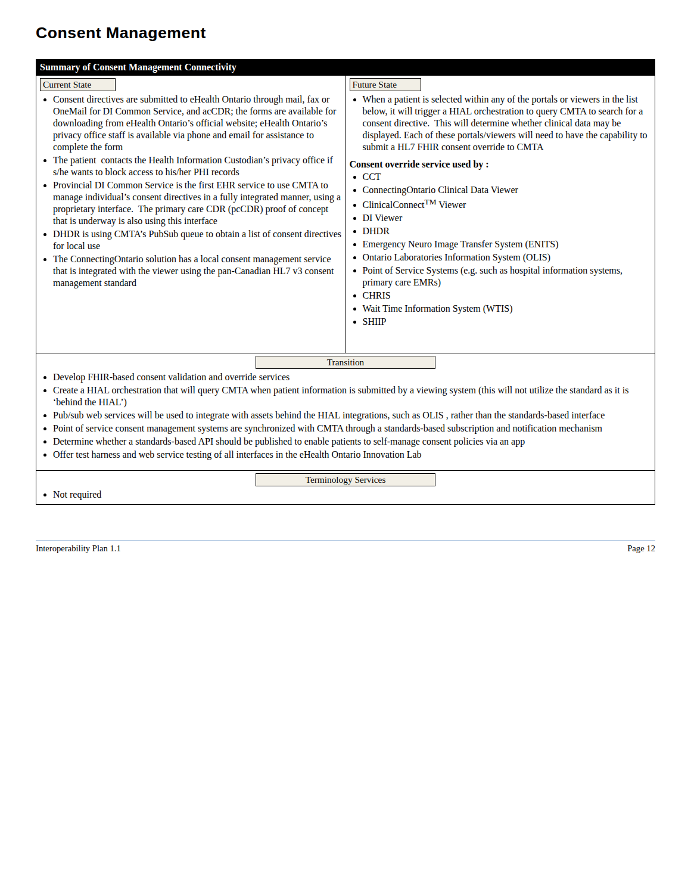Consent Management
| Summary of Consent Management Connectivity |
| --- |
| Current State Consent directives are submitted to eHealth Ontario through mail, fax or OneMail for DI Common Service, and acCDR; the forms are available for downloading from eHealth Ontario’s official website; eHealth Ontario’s privacy office staff is available via phone and email for assistance to complete the form The patient contacts the Health Information Custodian’s privacy office if s/he wants to block access to his/her PHI records Provincial DI Common Service is the first EHR service to use CMTA to manage individual’s consent directives in a fully integrated manner, using a proprietary interface. The primary care CDR (pcCDR) proof of concept that is underway is also using this interface DHDR is using CMTA’s PubSub queue to obtain a list of consent directives for local use The ConnectingOntario solution has a local consent management service that is integrated with the viewer using the pan-Canadian HL7 v3 consent management standard | Future State When a patient is selected within any of the portals or viewers in the list below, it will trigger a HIAL orchestration to query CMTA to search for a consent directive. This will determine whether clinical data may be displayed. Each of these portals/viewers will need to have the capability to submit a HL7 FHIR consent override to CMTA Consent override service used by : CCT ConnectingOntario Clinical Data Viewer ClinicalConnect TM Viewer DI Viewer DHDR Emergency Neuro Image Transfer System (ENITS) Ontario Laboratories Information System (OLIS) Point of Service Systems (e.g. such as hospital information systems, primary care EMRs) CHRIS Wait Time Information System (WTIS) SHIIP |
| Transition Develop FHIR-based consent validation and override services Create a HIAL orchestration that will query CMTA when patient information is submitted by a viewing system (this will not utilize the standard as it is ‘behind the HIAL’) Pub/sub web services will be used to integrate with assets behind the HIAL integrations, such as OLIS , rather than the standards-based interface Point of service consent management systems are synchronized with CMTA through a standards-based subscription and notification mechanism Determine whether a standards-based API should be published to enable patients to self-manage consent policies via an app Offer test harness and web service testing of all interfaces in the eHealth Ontario Innovation Lab |
| Terminology Services Not required |
Interoperability Plan 1.1 Page 12